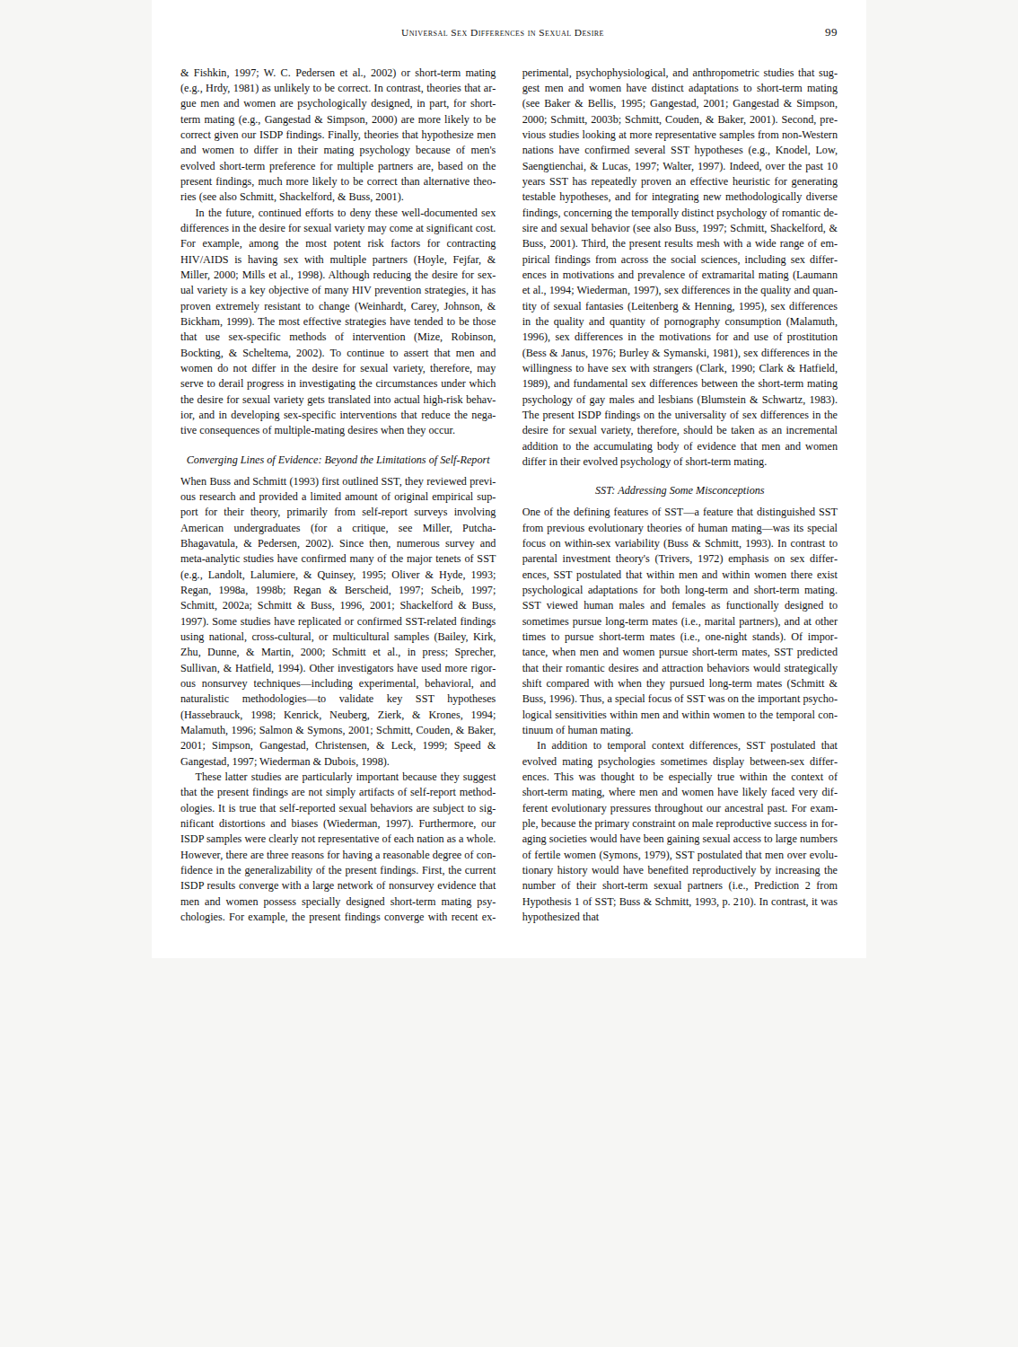Universal Sex Differences in Sexual Desire 99
& Fishkin, 1997; W. C. Pedersen et al., 2002) or short-term mating (e.g., Hrdy, 1981) as unlikely to be correct. In contrast, theories that argue men and women are psychologically designed, in part, for short-term mating (e.g., Gangestad & Simpson, 2000) are more likely to be correct given our ISDP findings. Finally, theories that hypothesize men and women to differ in their mating psychology because of men's evolved short-term preference for multiple partners are, based on the present findings, much more likely to be correct than alternative theories (see also Schmitt, Shackelford, & Buss, 2001).
In the future, continued efforts to deny these well-documented sex differences in the desire for sexual variety may come at significant cost. For example, among the most potent risk factors for contracting HIV/AIDS is having sex with multiple partners (Hoyle, Fejfar, & Miller, 2000; Mills et al., 1998). Although reducing the desire for sexual variety is a key objective of many HIV prevention strategies, it has proven extremely resistant to change (Weinhardt, Carey, Johnson, & Bickham, 1999). The most effective strategies have tended to be those that use sex-specific methods of intervention (Mize, Robinson, Bockting, & Scheltema, 2002). To continue to assert that men and women do not differ in the desire for sexual variety, therefore, may serve to derail progress in investigating the circumstances under which the desire for sexual variety gets translated into actual high-risk behavior, and in developing sex-specific interventions that reduce the negative consequences of multiple-mating desires when they occur.
Converging Lines of Evidence: Beyond the Limitations of Self-Report
When Buss and Schmitt (1993) first outlined SST, they reviewed previous research and provided a limited amount of original empirical support for their theory, primarily from self-report surveys involving American undergraduates (for a critique, see Miller, Putcha-Bhagavatula, & Pedersen, 2002). Since then, numerous survey and meta-analytic studies have confirmed many of the major tenets of SST (e.g., Landolt, Lalumiere, & Quinsey, 1995; Oliver & Hyde, 1993; Regan, 1998a, 1998b; Regan & Berscheid, 1997; Scheib, 1997; Schmitt, 2002a; Schmitt & Buss, 1996, 2001; Shackelford & Buss, 1997). Some studies have replicated or confirmed SST-related findings using national, cross-cultural, or multicultural samples (Bailey, Kirk, Zhu, Dunne, & Martin, 2000; Schmitt et al., in press; Sprecher, Sullivan, & Hatfield, 1994). Other investigators have used more rigorous nonsurvey techniques—including experimental, behavioral, and naturalistic methodologies—to validate key SST hypotheses (Hassebrauck, 1998; Kenrick, Neuberg, Zierk, & Krones, 1994; Malamuth, 1996; Salmon & Symons, 2001; Schmitt, Couden, & Baker, 2001; Simpson, Gangestad, Christensen, & Leck, 1999; Speed & Gangestad, 1997; Wiederman & Dubois, 1998).
These latter studies are particularly important because they suggest that the present findings are not simply artifacts of self-report methodologies. It is true that self-reported sexual behaviors are subject to significant distortions and biases (Wiederman, 1997). Furthermore, our ISDP samples were clearly not representative of each nation as a whole. However, there are three reasons for having a reasonable degree of confidence in the generalizability of the present findings. First, the current ISDP results converge with a large network of nonsurvey evidence that men and women possess specially designed short-term mating psychologies. For example, the present findings converge with recent experimental, psychophysiological, and anthropometric studies that suggest men and women have distinct adaptations to short-term mating (see Baker & Bellis, 1995; Gangestad, 2001; Gangestad & Simpson, 2000; Schmitt, 2003b; Schmitt, Couden, & Baker, 2001). Second, previous studies looking at more representative samples from non-Western nations have confirmed several SST hypotheses (e.g., Knodel, Low, Saengtienchai, & Lucas, 1997; Walter, 1997). Indeed, over the past 10 years SST has repeatedly proven an effective heuristic for generating testable hypotheses, and for integrating new methodologically diverse findings, concerning the temporally distinct psychology of romantic desire and sexual behavior (see also Buss, 1997; Schmitt, Shackelford, & Buss, 2001). Third, the present results mesh with a wide range of empirical findings from across the social sciences, including sex differences in motivations and prevalence of extramarital mating (Laumann et al., 1994; Wiederman, 1997), sex differences in the quality and quantity of sexual fantasies (Leitenberg & Henning, 1995), sex differences in the quality and quantity of pornography consumption (Malamuth, 1996), sex differences in the motivations for and use of prostitution (Bess & Janus, 1976; Burley & Symanski, 1981), sex differences in the willingness to have sex with strangers (Clark, 1990; Clark & Hatfield, 1989), and fundamental sex differences between the short-term mating psychology of gay males and lesbians (Blumstein & Schwartz, 1983). The present ISDP findings on the universality of sex differences in the desire for sexual variety, therefore, should be taken as an incremental addition to the accumulating body of evidence that men and women differ in their evolved psychology of short-term mating.
SST: Addressing Some Misconceptions
One of the defining features of SST—a feature that distinguished SST from previous evolutionary theories of human mating—was its special focus on within-sex variability (Buss & Schmitt, 1993). In contrast to parental investment theory's (Trivers, 1972) emphasis on sex differences, SST postulated that within men and within women there exist psychological adaptations for both long-term and short-term mating. SST viewed human males and females as functionally designed to sometimes pursue long-term mates (i.e., marital partners), and at other times to pursue short-term mates (i.e., one-night stands). Of importance, when men and women pursue short-term mates, SST predicted that their romantic desires and attraction behaviors would strategically shift compared with when they pursued long-term mates (Schmitt & Buss, 1996). Thus, a special focus of SST was on the important psychological sensitivities within men and within women to the temporal continuum of human mating.
In addition to temporal context differences, SST postulated that evolved mating psychologies sometimes display between-sex differences. This was thought to be especially true within the context of short-term mating, where men and women have likely faced very different evolutionary pressures throughout our ancestral past. For example, because the primary constraint on male reproductive success in foraging societies would have been gaining sexual access to large numbers of fertile women (Symons, 1979), SST postulated that men over evolutionary history would have benefited reproductively by increasing the number of their short-term sexual partners (i.e., Prediction 2 from Hypothesis 1 of SST; Buss & Schmitt, 1993, p. 210). In contrast, it was hypothesized that